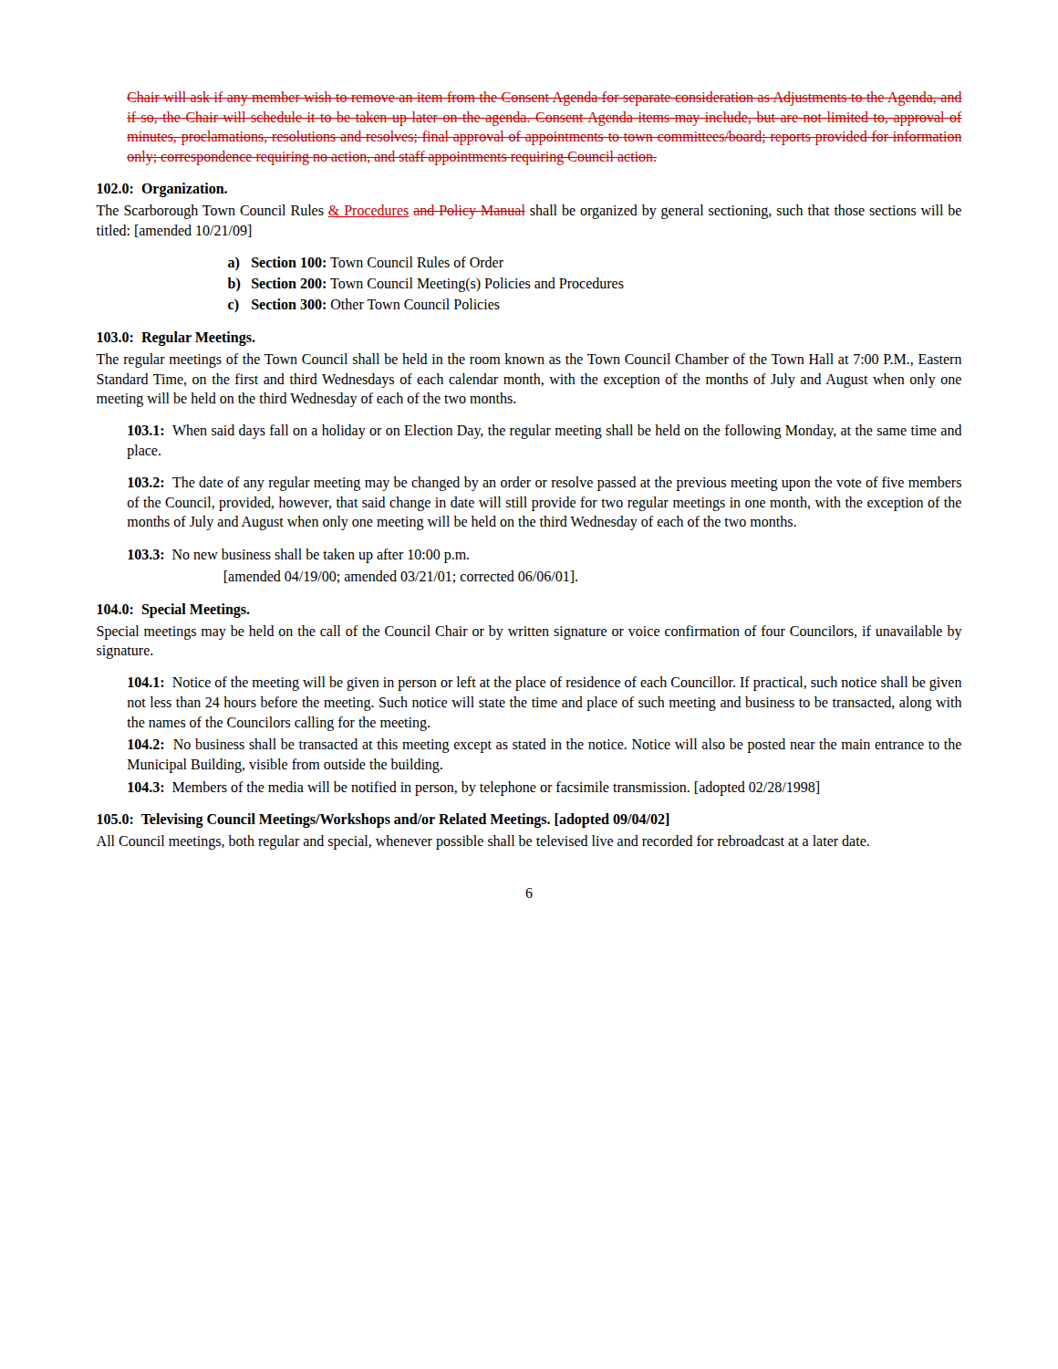Chair will ask if any member wish to remove an item from the Consent Agenda for separate consideration as Adjustments to the Agenda, and if so, the Chair will schedule it to be taken up later on the agenda. Consent Agenda items may include, but are not limited to, approval of minutes, proclamations, resolutions and resolves; final approval of appointments to town committees/board; reports provided for information only; correspondence requiring no action, and staff appointments requiring Council action.
102.0: Organization.
The Scarborough Town Council Rules & Procedures and Policy Manual shall be organized by general sectioning, such that those sections will be titled: [amended 10/21/09]
a) Section 100: Town Council Rules of Order
b) Section 200: Town Council Meeting(s) Policies and Procedures
c) Section 300: Other Town Council Policies
103.0: Regular Meetings.
The regular meetings of the Town Council shall be held in the room known as the Town Council Chamber of the Town Hall at 7:00 P.M., Eastern Standard Time, on the first and third Wednesdays of each calendar month, with the exception of the months of July and August when only one meeting will be held on the third Wednesday of each of the two months.
103.1: When said days fall on a holiday or on Election Day, the regular meeting shall be held on the following Monday, at the same time and place.
103.2: The date of any regular meeting may be changed by an order or resolve passed at the previous meeting upon the vote of five members of the Council, provided, however, that said change in date will still provide for two regular meetings in one month, with the exception of the months of July and August when only one meeting will be held on the third Wednesday of each of the two months.
103.3: No new business shall be taken up after 10:00 p.m.
[amended 04/19/00; amended 03/21/01; corrected 06/06/01].
104.0: Special Meetings.
Special meetings may be held on the call of the Council Chair or by written signature or voice confirmation of four Councilors, if unavailable by signature.
104.1: Notice of the meeting will be given in person or left at the place of residence of each Councillor. If practical, such notice shall be given not less than 24 hours before the meeting. Such notice will state the time and place of such meeting and business to be transacted, along with the names of the Councilors calling for the meeting.
104.2: No business shall be transacted at this meeting except as stated in the notice. Notice will also be posted near the main entrance to the Municipal Building, visible from outside the building.
104.3: Members of the media will be notified in person, by telephone or facsimile transmission. [adopted 02/28/1998]
105.0: Televising Council Meetings/Workshops and/or Related Meetings. [adopted 09/04/02]
All Council meetings, both regular and special, whenever possible shall be televised live and recorded for rebroadcast at a later date.
6